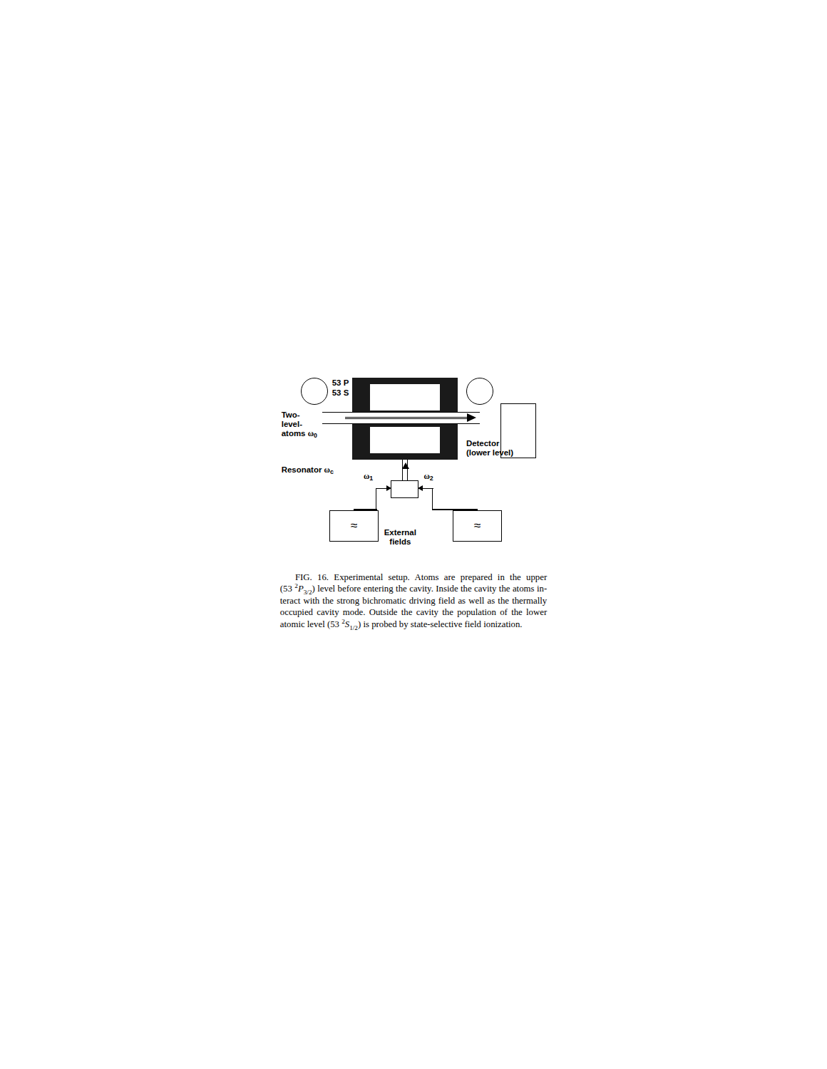53 P
53 S
Two-
level-
atoms ω0
Resonator ωc
Detector
(lower level)
ω1
ω2
≈
≈
External
fields
FIG. 16. Experimental setup. Atoms are prepared in the upper (53 2P3/2) level before entering the cavity. Inside the cavity the atoms interact with the strong bichromatic driving field as well as the thermally occupied cavity mode. Outside the cavity the population of the lower atomic level (53 2S1/2) is probed by state-selective field ionization.